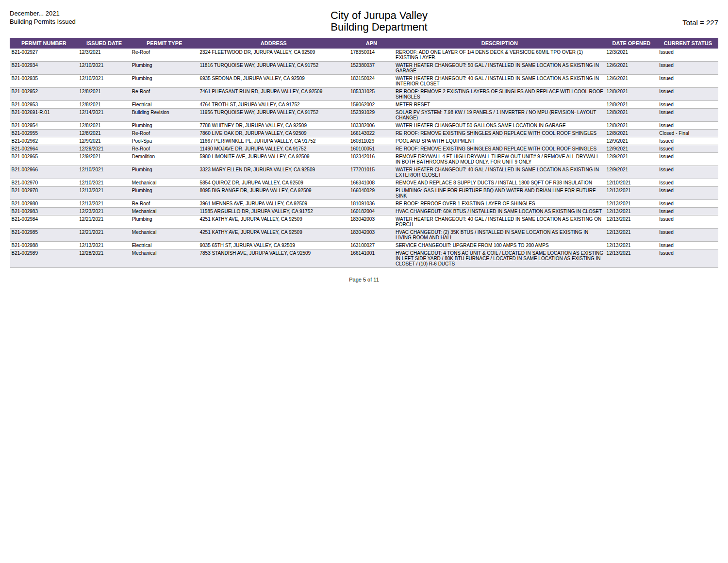December... 2021
Building Permits Issued
City of Jurupa Valley
Building Department
Total = 227
| PERMIT NUMBER | ISSUED DATE | PERMIT TYPE | ADDRESS | APN | DESCRIPTION | DATE OPENED | CURRENT STATUS |
| --- | --- | --- | --- | --- | --- | --- | --- |
| B21-002927 | 12/3/2021 | Re-Roof | 2324 FLEETWOOD DR, JURUPA VALLEY, CA 92509 | 178350014 | REROOF: ADD ONE LAYER OF 1/4 DENS DECK & VERSICOE 60MIL TPO OVER (1) EXISTING LAYER. | 12/3/2021 | Issued |
| B21-002934 | 12/10/2021 | Plumbing | 11816 TURQUOISE WAY, JURUPA VALLEY, CA 91752 | 152380037 | WATER HEATER CHANGEOUT: 50 GAL / INSTALLED IN SAME LOCATION AS EXISTING IN GARAGE | 12/6/2021 | Issued |
| B21-002935 | 12/10/2021 | Plumbing | 6935 SEDONA DR, JURUPA VALLEY, CA 92509 | 183150024 | WATER HEATER CHANEGOUT: 40 GAL / INSTALLED IN SAME LOCATION AS EXISTING IN INTERIOR CLOSET | 12/6/2021 | Issued |
| B21-002952 | 12/8/2021 | Re-Roof | 7461 PHEASANT RUN RD, JURUPA VALLEY, CA 92509 | 185331025 | RE ROOF: REMOVE 2 EXISTING LAYERS OF SHINGLES AND REPLACE WITH COOL ROOF SHINGLES | 12/8/2021 | Issued |
| B21-002953 | 12/8/2021 | Electrical | 4764 TROTH ST, JURUPA VALLEY, CA 91752 | 159062002 | METER RESET | 12/8/2021 | Issued |
| B21-002691-R.01 | 12/14/2021 | Building Revision | 11956 TURQUOISE WAY, JURUPA VALLEY, CA 91752 | 152391029 | SOLAR PV SYSTEM: 7.98 KW / 19 PANELS / 1 INVERTER / NO MPU (REVISION- LAYOUT CHANGE) | 12/8/2021 | Issued |
| B21-002954 | 12/8/2021 | Plumbing | 7788 WHITNEY DR, JURUPA VALLEY, CA 92509 | 183382006 | WATER HEATER CHANGEOUT 50 GALLONS SAME LOCATION IN GARAGE | 12/8/2021 | Issued |
| B21-002955 | 12/8/2021 | Re-Roof | 7860 LIVE OAK DR, JURUPA VALLEY, CA 92509 | 166143022 | RE ROOF: REMOVE EXISTING SHINGLES AND REPLACE WITH COOL ROOF SHINGLES | 12/8/2021 | Closed - Final |
| B21-002962 | 12/9/2021 | Pool-Spa | 11667 PERIWINKLE PL, JURUPA VALLEY, CA 91752 | 160311029 | POOL AND SPA WITH EQUIPMENT | 12/9/2021 | Issued |
| B21-002964 | 12/28/2021 | Re-Roof | 11490 MOJAVE DR, JURUPA VALLEY, CA 91752 | 160100051 | RE ROOF: REMOVE EXISTING SHINGLES AND REPLACE WITH COOL ROOF SHINGLES | 12/9/2021 | Issued |
| B21-002965 | 12/9/2021 | Demolition | 5980 LIMONITE AVE, JURUPA VALLEY, CA 92509 | 182342016 | REMOVE DRYWALL 4 FT HIGH DRYWALL THREW OUT UNIT# 9 / REMOVE ALL DRYWALL IN BOTH BATHROOMS AND MOLD ONLY. FOR UNIT 9 ONLY | 12/9/2021 | Issued |
| B21-002966 | 12/10/2021 | Plumbing | 3323 MARY ELLEN DR, JURUPA VALLEY, CA 92509 | 177201015 | WATER HEATER CHANGEOUT: 40 GAL / INSTALLED IN SAME LOCATION AS EXISTING IN EXTERIOR CLOSET | 12/9/2021 | Issued |
| B21-002970 | 12/10/2021 | Mechanical | 5854 QUIROZ DR, JURUPA VALLEY, CA 92509 | 166341008 | REMOVE AND REPLACE 8 SUPPLY DUCTS / INSTALL 1800 SQFT OF R38 INSULATION | 12/10/2021 | Issued |
| B21-002978 | 12/13/2021 | Plumbing | 8095 BIG RANGE DR, JURUPA VALLEY, CA 92509 | 166040029 | PLUMBING: GAS LINE FOR FURTURE BBQ AND WATER AND DRIAN LINE FOR FUTURE SINK | 12/13/2021 | Issued |
| B21-002980 | 12/13/2021 | Re-Roof | 3961 MENNES AVE, JURUPA VALLEY, CA 92509 | 181091036 | RE ROOF: REROOF OVER 1 EXISTING LAYER OF SHINGLES | 12/13/2021 | Issued |
| B21-002983 | 12/23/2021 | Mechanical | 11585 ARGUELLO DR, JURUPA VALLEY, CA 91752 | 160182004 | HVAC CHANGEOUT: 60K BTUS / INSTALLED IN SAME LOCATION AS EXISTING IN CLOSET | 12/13/2021 | Issued |
| B21-002984 | 12/21/2021 | Plumbing | 4251 KATHY AVE, JURUPA VALLEY, CA 92509 | 183042003 | WATER HEATER CHANGEOUT: 40 GAL / INSTALLED IN SAME LOCATION AS EXISTING ON PORCH | 12/13/2021 | Issued |
| B21-002985 | 12/21/2021 | Mechanical | 4251 KATHY AVE, JURUPA VALLEY, CA 92509 | 183042003 | HVAC CHANGEOUT: (2) 35K BTUS / INSTALLED IN SAME LOCATION AS EXISTING IN LIVING ROOM AND HALL | 12/13/2021 | Issued |
| B21-002988 | 12/13/2021 | Electrical | 9035 65TH ST, JURUPA VALLEY, CA 92509 | 163100027 | SERVICE CHANGEOUIT: UPGRADE FROM 100 AMPS TO 200 AMPS | 12/13/2021 | Issued |
| B21-002989 | 12/28/2021 | Mechanical | 7853 STANDISH AVE, JURUPA VALLEY, CA 92509 | 166141001 | HVAC CHANGEOUT: 4 TONS AC UNIT & COIL / LOCATED IN SAME LOCATION AS EXISTING IN LEFT SIDE YARD / 80K BTU FURNACE / LOCATED IN SAME LOCATION AS EXISTING IN CLOSET / (10) R-6 DUCTS | 12/13/2021 | Issued |
Page 5 of 11